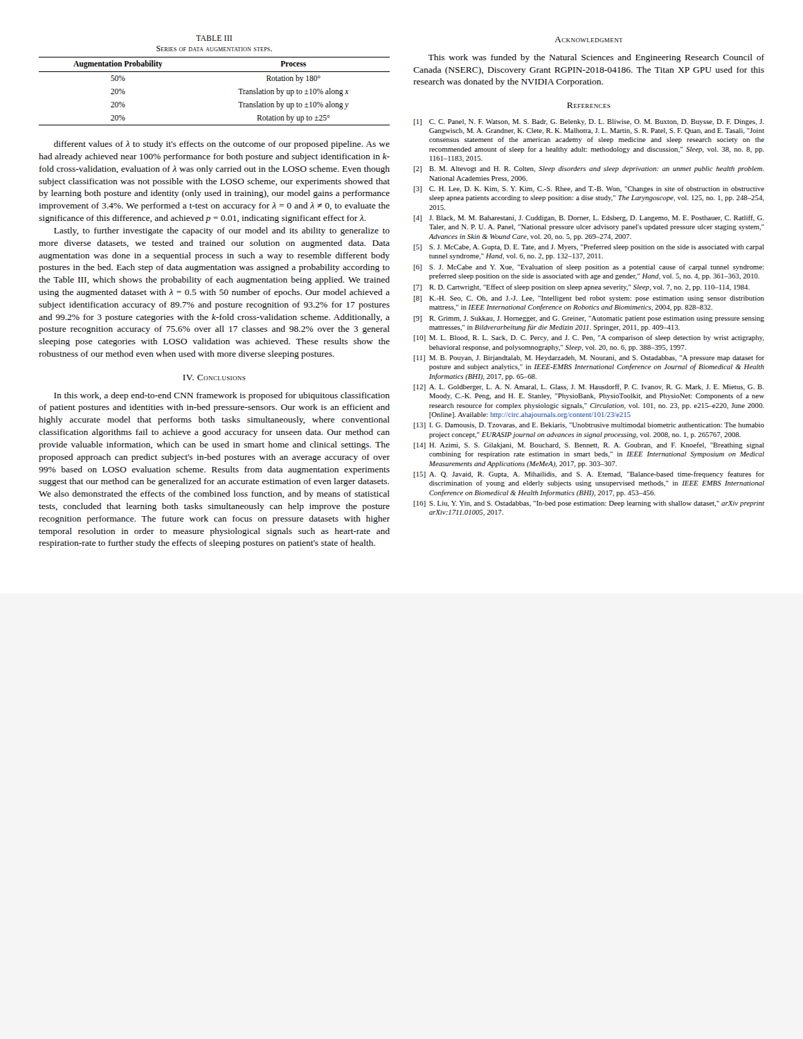TABLE III Series of data augmentation steps.
| Augmentation Probability | Process |
| --- | --- |
| 50% | Rotation by 180° |
| 20% | Translation by up to ±10% along x |
| 20% | Translation by up to ±10% along y |
| 20% | Rotation by up to ±25° |
different values of λ to study it's effects on the outcome of our proposed pipeline. As we had already achieved near 100% performance for both posture and subject identification in k-fold cross-validation, evaluation of λ was only carried out in the LOSO scheme. Even though subject classification was not possible with the LOSO scheme, our experiments showed that by learning both posture and identity (only used in training), our model gains a performance improvement of 3.4%. We performed a t-test on accuracy for λ = 0 and λ ≠ 0, to evaluate the significance of this difference, and achieved p = 0.01, indicating significant effect for λ.
Lastly, to further investigate the capacity of our model and its ability to generalize to more diverse datasets, we tested and trained our solution on augmented data. Data augmentation was done in a sequential process in such a way to resemble different body postures in the bed. Each step of data augmentation was assigned a probability according to the Table III, which shows the probability of each augmentation being applied. We trained using the augmented dataset with λ = 0.5 with 50 number of epochs. Our model achieved a subject identification accuracy of 89.7% and posture recognition of 93.2% for 17 postures and 99.2% for 3 posture categories with the k-fold cross-validation scheme. Additionally, a posture recognition accuracy of 75.6% over all 17 classes and 98.2% over the 3 general sleeping pose categories with LOSO validation was achieved. These results show the robustness of our method even when used with more diverse sleeping postures.
IV. Conclusions
In this work, a deep end-to-end CNN framework is proposed for ubiquitous classification of patient postures and identities with in-bed pressure-sensors. Our work is an efficient and highly accurate model that performs both tasks simultaneously, where conventional classification algorithms fail to achieve a good accuracy for unseen data. Our method can provide valuable information, which can be used in smart home and clinical settings. The proposed approach can predict subject's in-bed postures with an average accuracy of over 99% based on LOSO evaluation scheme. Results from data augmentation experiments suggest that our method can be generalized for an accurate estimation of even larger datasets. We also demonstrated the effects of the combined loss function, and by means of statistical tests, concluded that learning both tasks simultaneously can help improve the posture recognition performance. The future work can focus on pressure datasets with higher temporal resolution in order to measure physiological signals such as heart-rate and respiration-rate to further study the effects of sleeping postures on patient's state of health.
Acknowledgment
This work was funded by the Natural Sciences and Engineering Research Council of Canada (NSERC), Discovery Grant RGPIN-2018-04186. The Titan XP GPU used for this research was donated by the NVIDIA Corporation.
References
C. C. Panel, N. F. Watson, M. S. Badr, G. Belenky, D. L. Bliwise, O. M. Buxton, D. Buysse, D. F. Dinges, J. Gangwisch, M. A. Grandner, K. Clete, R. K. Malhotra, J. L. Martin, S. R. Patel, S. F. Quan, and E. Tasali, "Joint consensus statement of the american academy of sleep medicine and sleep research society on the recommended amount of sleep for a healthy adult: methodology and discussion," Sleep, vol. 38, no. 8, pp. 1161–1183, 2015.
B. M. Altevogt and H. R. Colten, Sleep disorders and sleep deprivation: an unmet public health problem. National Academies Press, 2006.
C. H. Lee, D. K. Kim, S. Y. Kim, C.-S. Rhee, and T.-B. Won, "Changes in site of obstruction in obstructive sleep apnea patients according to sleep position: a dise study," The Laryngoscope, vol. 125, no. 1, pp. 248–254, 2015.
J. Black, M. M. Baharestani, J. Cuddigan, B. Dorner, L. Edsberg, D. Langemo, M. E. Posthauer, C. Ratliff, G. Taler, and N. P. U. A. Panel, "National pressure ulcer advisory panel's updated pressure ulcer staging system," Advances in Skin & Wound Care, vol. 20, no. 5, pp. 269–274, 2007.
S. J. McCabe, A. Gupta, D. E. Tate, and J. Myers, "Preferred sleep position on the side is associated with carpal tunnel syndrome," Hand, vol. 6, no. 2, pp. 132–137, 2011.
S. J. McCabe and Y. Xue, "Evaluation of sleep position as a potential cause of carpal tunnel syndrome: preferred sleep position on the side is associated with age and gender," Hand, vol. 5, no. 4, pp. 361–363, 2010.
R. D. Cartwright, "Effect of sleep position on sleep apnea severity," Sleep, vol. 7, no. 2, pp. 110–114, 1984.
K.-H. Seo, C. Oh, and J.-J. Lee, "Intelligent bed robot system: pose estimation using sensor distribution mattress," in IEEE International Conference on Robotics and Biomimetics, 2004, pp. 828–832.
R. Grimm, J. Sukkau, J. Hornegger, and G. Greiner, "Automatic patient pose estimation using pressure sensing mattresses," in Bildverarbeitung für die Medizin 2011. Springer, 2011, pp. 409–413.
M. L. Blood, R. L. Sack, D. C. Percy, and J. C. Pen, "A comparison of sleep detection by wrist actigraphy, behavioral response, and polysomnography," Sleep, vol. 20, no. 6, pp. 388–395, 1997.
M. B. Pouyan, J. Birjandtalab, M. Heydarzadeh, M. Nourani, and S. Ostadabbas, "A pressure map dataset for posture and subject analytics," in IEEE-EMBS International Conference on Journal of Biomedical & Health Informatics (BHI), 2017, pp. 65–68.
A. L. Goldberger, L. A. N. Amaral, L. Glass, J. M. Hausdorff, P. C. Ivanov, R. G. Mark, J. E. Mietus, G. B. Moody, C.-K. Peng, and H. E. Stanley, "PhysioBank, PhysioToolkit, and PhysioNet: Components of a new research resource for complex physiologic signals," Circulation, vol. 101, no. 23, pp. e215–e220, June 2000. [Online]. Available: http://circ.ahajournals.org/content/101/23/e215
I. G. Damousis, D. Tzovaras, and E. Bekiaris, "Unobtrusive multimodal biometric authentication: The humabio project concept," EURASIP journal on advances in signal processing, vol. 2008, no. 1, p. 265767, 2008.
H. Azimi, S. S. Gilakjani, M. Bouchard, S. Bennett, R. A. Goubran, and F. Knoefel, "Breathing signal combining for respiration rate estimation in smart beds," in IEEE International Symposium on Medical Measurements and Applications (MeMeA), 2017, pp. 303–307.
A. Q. Javaid, R. Gupta, A. Mihailidis, and S. A. Etemad, "Balance-based time-frequency features for discrimination of young and elderly subjects using unsupervised methods," in IEEE EMBS International Conference on Biomedical & Health Informatics (BHI), 2017, pp. 453–456.
S. Liu, Y. Yin, and S. Ostadabbas, "In-bed pose estimation: Deep learning with shallow dataset," arXiv preprint arXiv:1711.01005, 2017.